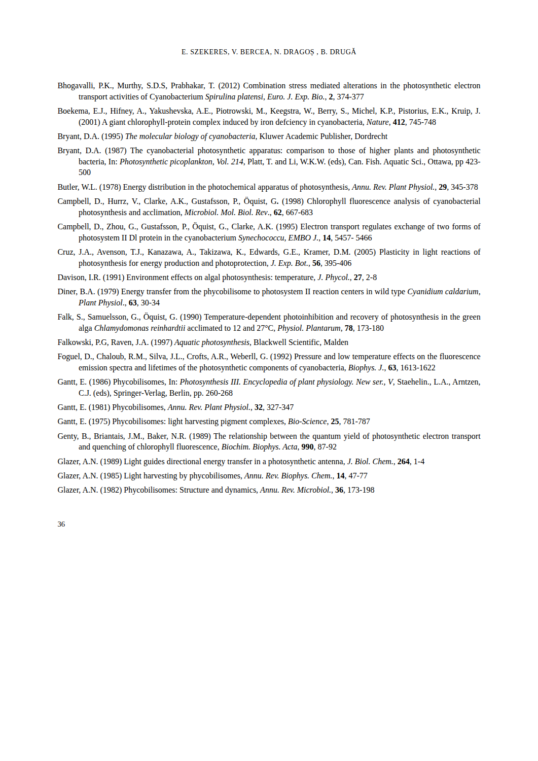E. SZEKERES, V. BERCEA, N. DRAGOȘ , B. DRUGĂ
Bhogavalli, P.K., Murthy, S.D.S, Prabhakar, T. (2012) Combination stress mediated alterations in the photosynthetic electron transport activities of Cyanobacterium Spirulina platensi, Euro. J. Exp. Bio., 2, 374-377
Boekema, E.J., Hifney, A., Yakushevska, A.E., Piotrowski, M., Keegstra, W., Berry, S., Michel, K.P., Pistorius, E.K., Kruip, J. (2001) A giant chlorophyll-protein complex induced by iron defciency in cyanobacteria, Nature, 412, 745-748
Bryant, D.A. (1995) The molecular biology of cyanobacteria, Kluwer Academic Publisher, Dordrecht
Bryant, D.A. (1987) The cyanobacterial photosynthetic apparatus: comparison to those of higher plants and photosynthetic bacteria, In: Photosynthetic picoplankton, Vol. 214, Platt, T. and Li, W.K.W. (eds), Can. Fish. Aquatic Sci., Ottawa, pp 423-500
Butler, W.L. (1978) Energy distribution in the photochemical apparatus of photosynthesis, Annu. Rev. Plant Physiol., 29, 345-378
Campbell, D., Hurrz, V., Clarke, A.K., Gustafsson, P., Öquist, G. (1998) Chlorophyll fluorescence analysis of cyanobacterial photosynthesis and acclimation, Microbiol. Mol. Biol. Rev., 62, 667-683
Campbell, D., Zhou, G., Gustafsson, P., Öquist, G., Clarke, A.K. (1995) Electron transport regulates exchange of two forms of photosystem II Dl protein in the cyanobacterium Synechococcu, EMBO J., 14, 5457- 5466
Cruz, J.A., Avenson, T.J., Kanazawa, A., Takizawa, K., Edwards, G.E., Kramer, D.M. (2005) Plasticity in light reactions of photosynthesis for energy production and photoprotection, J. Exp. Bot., 56, 395-406
Davison, I.R. (1991) Environment effects on algal photosynthesis: temperature, J. Phycol., 27, 2-8
Diner, B.A. (1979) Energy transfer from the phycobilisome to photosystem II reaction centers in wild type Cyanidium caldarium, Plant Physiol., 63, 30-34
Falk, S., Samuelsson, G., Öquist, G. (1990) Temperature-dependent photoinhibition and recovery of photosynthesis in the green alga Chlamydomonas reinhardtii acclimated to 12 and 27°C, Physiol. Plantarum, 78, 173-180
Falkowski, P.G, Raven, J.A. (1997) Aquatic photosynthesis, Blackwell Scientific, Malden
Foguel, D., Chaloub, R.M., Silva, J.L., Crofts, A.R., Weberll, G. (1992) Pressure and low temperature effects on the fluorescence emission spectra and lifetimes of the photosynthetic components of cyanobacteria, Biophys. J., 63, 1613-1622
Gantt, E. (1986) Phycobilisomes, In: Photosynthesis III. Encyclopedia of plant physiology. New ser., V, Staehelin., L.A., Arntzen, C.J. (eds), Springer-Verlag, Berlin, pp. 260-268
Gantt, E. (1981) Phycobilisomes, Annu. Rev. Plant Physiol., 32, 327-347
Gantt, E. (1975) Phycobilisomes: light harvesting pigment complexes, Bio-Science, 25, 781-787
Genty, B., Briantais, J.M., Baker, N.R. (1989) The relationship between the quantum yield of photosynthetic electron transport and quenching of chlorophyll fluorescence, Biochim. Biophys. Acta, 990, 87-92
Glazer, A.N. (1989) Light guides directional energy transfer in a photosynthetic antenna, J. Biol. Chem., 264, 1-4
Glazer, A.N. (1985) Light harvesting by phycobilisomes, Annu. Rev. Biophys. Chem., 14, 47-77
Glazer, A.N. (1982) Phycobilisomes: Structure and dynamics, Annu. Rev. Microbiol., 36, 173-198
36